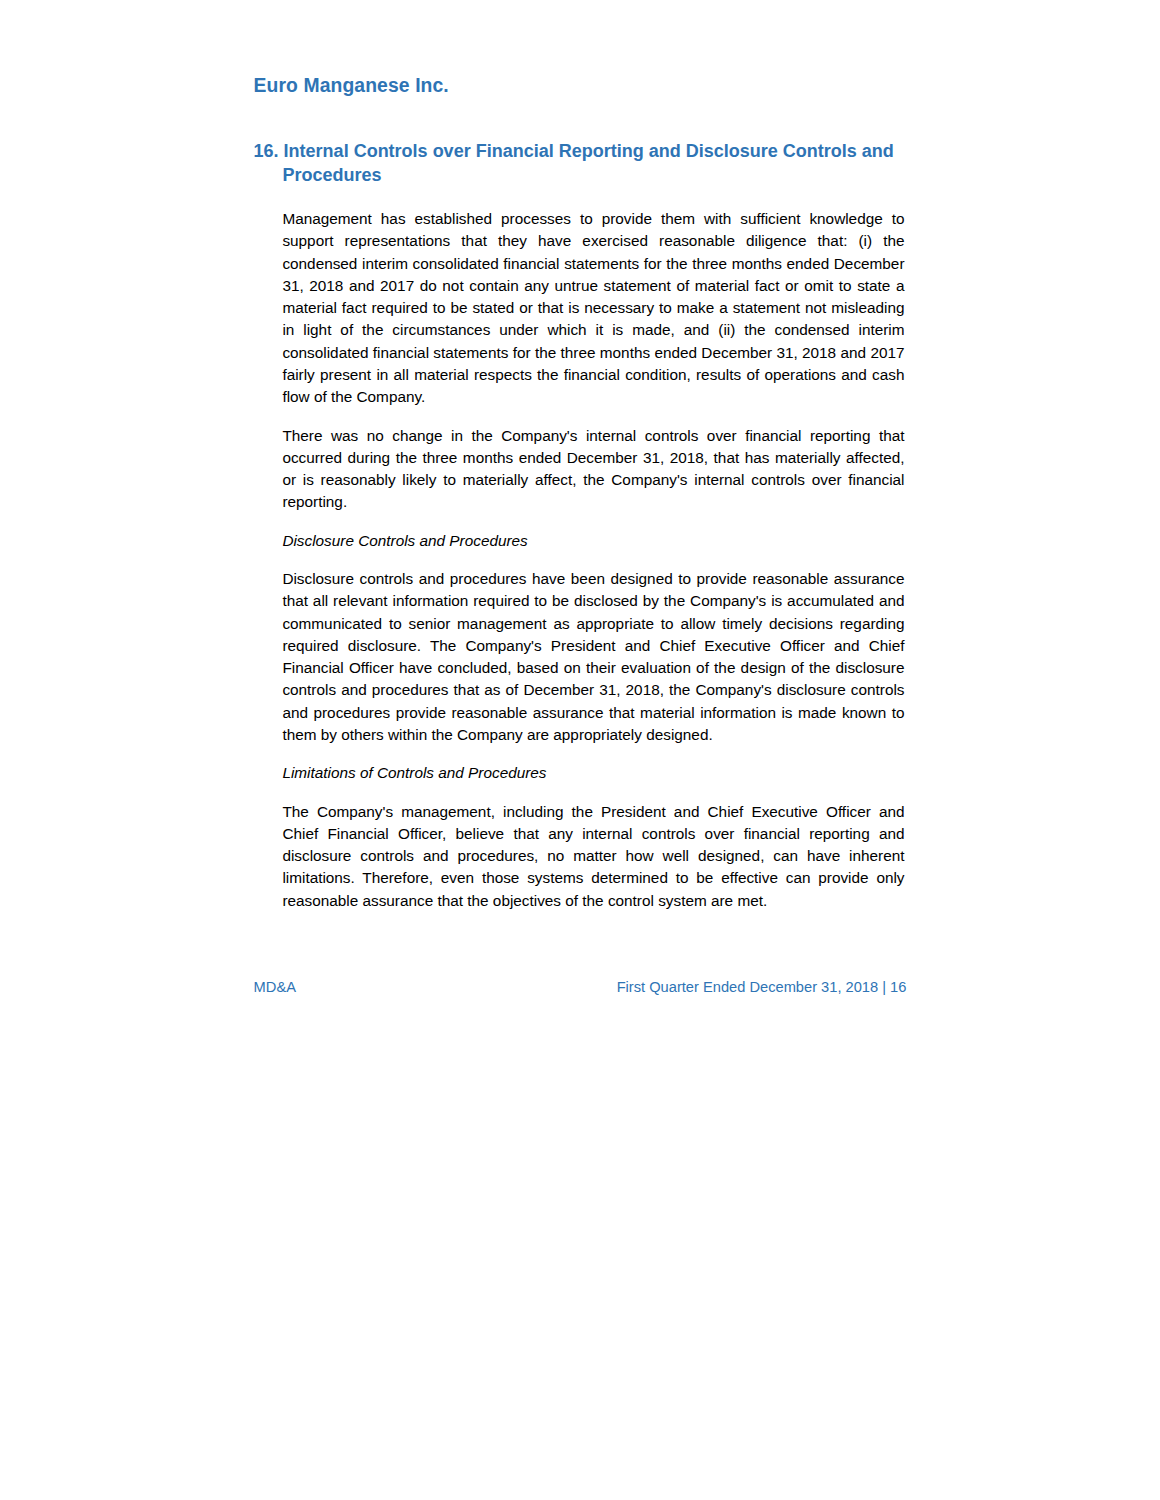Euro Manganese Inc.
16. Internal Controls over Financial Reporting and Disclosure Controls and Procedures
Management has established processes to provide them with sufficient knowledge to support representations that they have exercised reasonable diligence that: (i) the condensed interim consolidated financial statements for the three months ended December 31, 2018 and 2017 do not contain any untrue statement of material fact or omit to state a material fact required to be stated or that is necessary to make a statement not misleading in light of the circumstances under which it is made, and (ii) the condensed interim consolidated financial statements for the three months ended December 31, 2018 and 2017 fairly present in all material respects the financial condition, results of operations and cash flow of the Company.
There was no change in the Company's internal controls over financial reporting that occurred during the three months ended December 31, 2018, that has materially affected, or is reasonably likely to materially affect, the Company's internal controls over financial reporting.
Disclosure Controls and Procedures
Disclosure controls and procedures have been designed to provide reasonable assurance that all relevant information required to be disclosed by the Company's is accumulated and communicated to senior management as appropriate to allow timely decisions regarding required disclosure. The Company's President and Chief Executive Officer and Chief Financial Officer have concluded, based on their evaluation of the design of the disclosure controls and procedures that as of December 31, 2018, the Company's disclosure controls and procedures provide reasonable assurance that material information is made known to them by others within the Company are appropriately designed.
Limitations of Controls and Procedures
The Company's management, including the President and Chief Executive Officer and Chief Financial Officer, believe that any internal controls over financial reporting and disclosure controls and procedures, no matter how well designed, can have inherent limitations. Therefore, even those systems determined to be effective can provide only reasonable assurance that the objectives of the control system are met.
MD&A
First Quarter Ended December 31, 2018 | 16